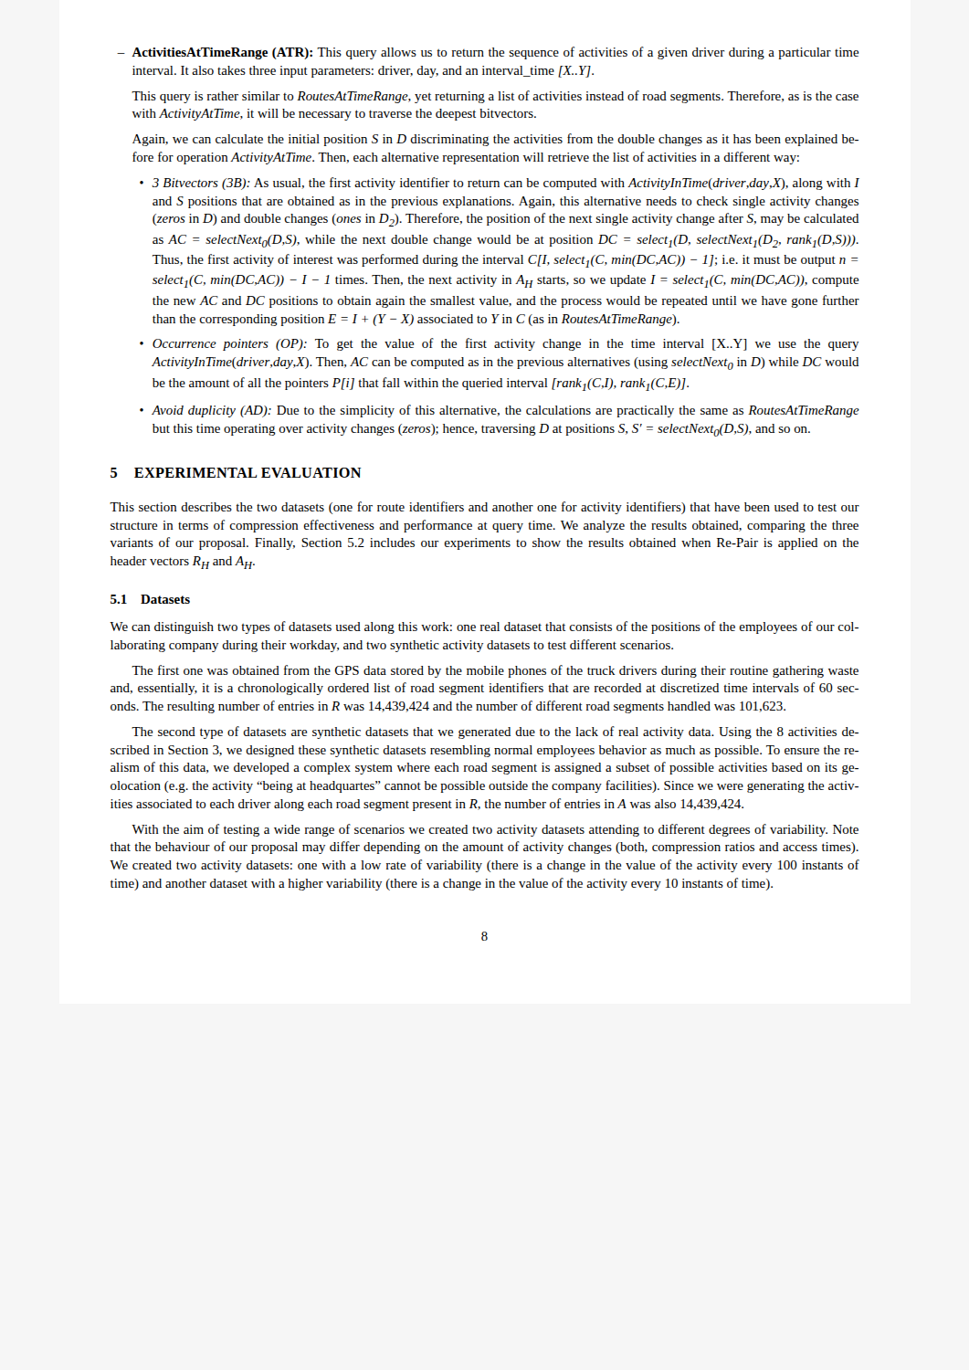ActivitiesAtTimeRange (ATR): This query allows us to return the sequence of activities of a given driver during a particular time interval. It also takes three input parameters: driver, day, and an interval_time [X..Y].
This query is rather similar to RoutesAtTimeRange, yet returning a list of activities instead of road segments. Therefore, as is the case with ActivityAtTime, it will be necessary to traverse the deepest bitvectors.
Again, we can calculate the initial position S in D discriminating the activities from the double changes as it has been explained before for operation ActivityAtTime. Then, each alternative representation will retrieve the list of activities in a different way:
3 Bitvectors (3B): As usual, the first activity identifier to return can be computed with ActivityInTime(driver,day,X), along with I and S positions that are obtained as in the previous explanations. Again, this alternative needs to check single activity changes (zeros in D) and double changes (ones in D2). Therefore, the position of the next single activity change after S, may be calculated as AC = selectNext0(D,S), while the next double change would be at position DC = select1(D, selectNext1(D2, rank1(D,S))). Thus, the first activity of interest was performed during the interval C[I, select1(C, min(DC,AC)) − 1]; i.e. it must be output n = select1(C, min(DC,AC)) − I − 1 times. Then, the next activity in AH starts, so we update I = select1(C, min(DC,AC)), compute the new AC and DC positions to obtain again the smallest value, and the process would be repeated until we have gone further than the corresponding position E = I + (Y − X) associated to Y in C (as in RoutesAtTimeRange).
Occurrence pointers (OP): To get the value of the first activity change in the time interval [X..Y] we use the query ActivityInTime(driver,day,X). Then, AC can be computed as in the previous alternatives (using selectNext0 in D) while DC would be the amount of all the pointers P[i] that fall within the queried interval [rank1(C,I), rank1(C,E)].
Avoid duplicity (AD): Due to the simplicity of this alternative, the calculations are practically the same as RoutesAtTimeRange but this time operating over activity changes (zeros); hence, traversing D at positions S, S′ = selectNext0(D,S), and so on.
5 EXPERIMENTAL EVALUATION
This section describes the two datasets (one for route identifiers and another one for activity identifiers) that have been used to test our structure in terms of compression effectiveness and performance at query time. We analyze the results obtained, comparing the three variants of our proposal. Finally, Section 5.2 includes our experiments to show the results obtained when Re-Pair is applied on the header vectors RH and AH.
5.1 Datasets
We can distinguish two types of datasets used along this work: one real dataset that consists of the positions of the employees of our collaborating company during their workday, and two synthetic activity datasets to test different scenarios.
The first one was obtained from the GPS data stored by the mobile phones of the truck drivers during their routine gathering waste and, essentially, it is a chronologically ordered list of road segment identifiers that are recorded at discretized time intervals of 60 seconds. The resulting number of entries in R was 14,439,424 and the number of different road segments handled was 101,623.
The second type of datasets are synthetic datasets that we generated due to the lack of real activity data. Using the 8 activities described in Section 3, we designed these synthetic datasets resembling normal employees behavior as much as possible. To ensure the realism of this data, we developed a complex system where each road segment is assigned a subset of possible activities based on its geolocation (e.g. the activity “being at headquartes” cannot be possible outside the company facilities). Since we were generating the activities associated to each driver along each road segment present in R, the number of entries in A was also 14,439,424.
With the aim of testing a wide range of scenarios we created two activity datasets attending to different degrees of variability. Note that the behaviour of our proposal may differ depending on the amount of activity changes (both, compression ratios and access times). We created two activity datasets: one with a low rate of variability (there is a change in the value of the activity every 100 instants of time) and another dataset with a higher variability (there is a change in the value of the activity every 10 instants of time).
8